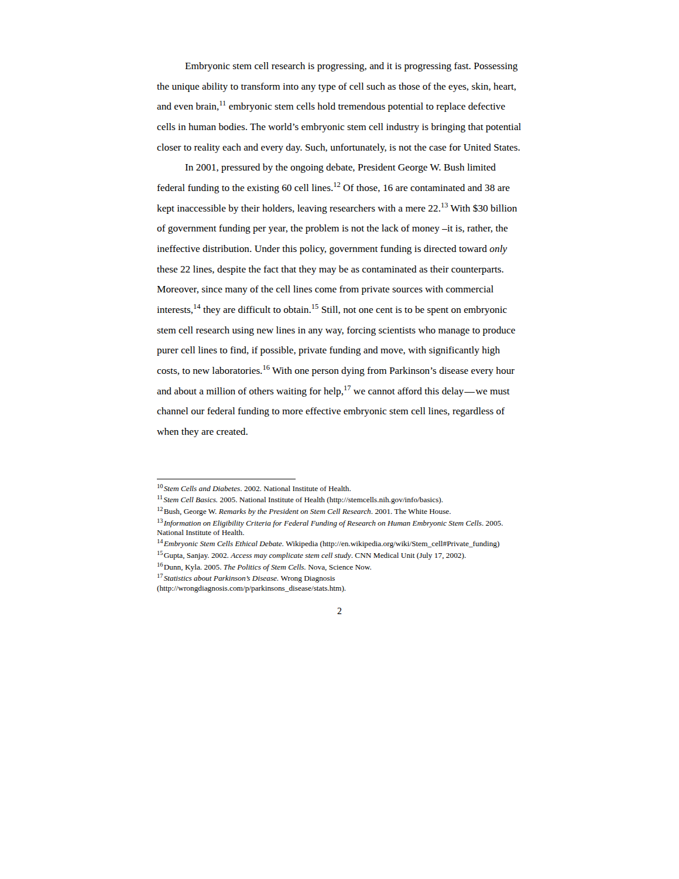Embryonic stem cell research is progressing, and it is progressing fast. Possessing the unique ability to transform into any type of cell such as those of the eyes, skin, heart, and even brain,11 embryonic stem cells hold tremendous potential to replace defective cells in human bodies. The world’s embryonic stem cell industry is bringing that potential closer to reality each and every day. Such, unfortunately, is not the case for United States.
In 2001, pressured by the ongoing debate, President George W. Bush limited federal funding to the existing 60 cell lines.12 Of those, 16 are contaminated and 38 are kept inaccessible by their holders, leaving researchers with a mere 22.13 With $30 billion of government funding per year, the problem is not the lack of money –it is, rather, the ineffective distribution. Under this policy, government funding is directed toward only these 22 lines, despite the fact that they may be as contaminated as their counterparts. Moreover, since many of the cell lines come from private sources with commercial interests,14 they are difficult to obtain.15 Still, not one cent is to be spent on embryonic stem cell research using new lines in any way, forcing scientists who manage to produce purer cell lines to find, if possible, private funding and move, with significantly high costs, to new laboratories.16 With one person dying from Parkinson’s disease every hour and about a million of others waiting for help,17 we cannot afford this delay — we must channel our federal funding to more effective embryonic stem cell lines, regardless of when they are created.
10 Stem Cells and Diabetes. 2002. National Institute of Health.
11 Stem Cell Basics. 2005. National Institute of Health (http://stemcells.nih.gov/info/basics).
12 Bush, George W. Remarks by the President on Stem Cell Research. 2001. The White House.
13 Information on Eligibility Criteria for Federal Funding of Research on Human Embryonic Stem Cells. 2005. National Institute of Health.
14 Embryonic Stem Cells Ethical Debate. Wikipedia (http://en.wikipedia.org/wiki/Stem_cell#Private_funding)
15 Gupta, Sanjay. 2002. Access may complicate stem cell study. CNN Medical Unit (July 17, 2002).
16 Dunn, Kyla. 2005. The Politics of Stem Cells. Nova, Science Now.
17 Statistics about Parkinson’s Disease. Wrong Diagnosis
(http://wrongdiagnosis.com/p/parkinsons_disease/stats.htm).
2